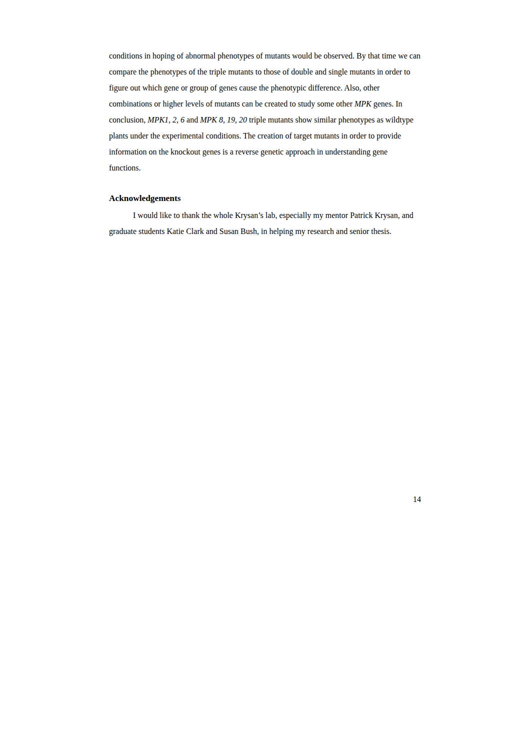conditions in hoping of abnormal phenotypes of mutants would be observed. By that time we can compare the phenotypes of the triple mutants to those of double and single mutants in order to figure out which gene or group of genes cause the phenotypic difference. Also, other combinations or higher levels of mutants can be created to study some other MPK genes. In conclusion, MPK1, 2, 6 and MPK 8, 19, 20 triple mutants show similar phenotypes as wildtype plants under the experimental conditions. The creation of target mutants in order to provide information on the knockout genes is a reverse genetic approach in understanding gene functions.
Acknowledgements
I would like to thank the whole Krysan’s lab, especially my mentor Patrick Krysan, and graduate students Katie Clark and Susan Bush, in helping my research and senior thesis.
14